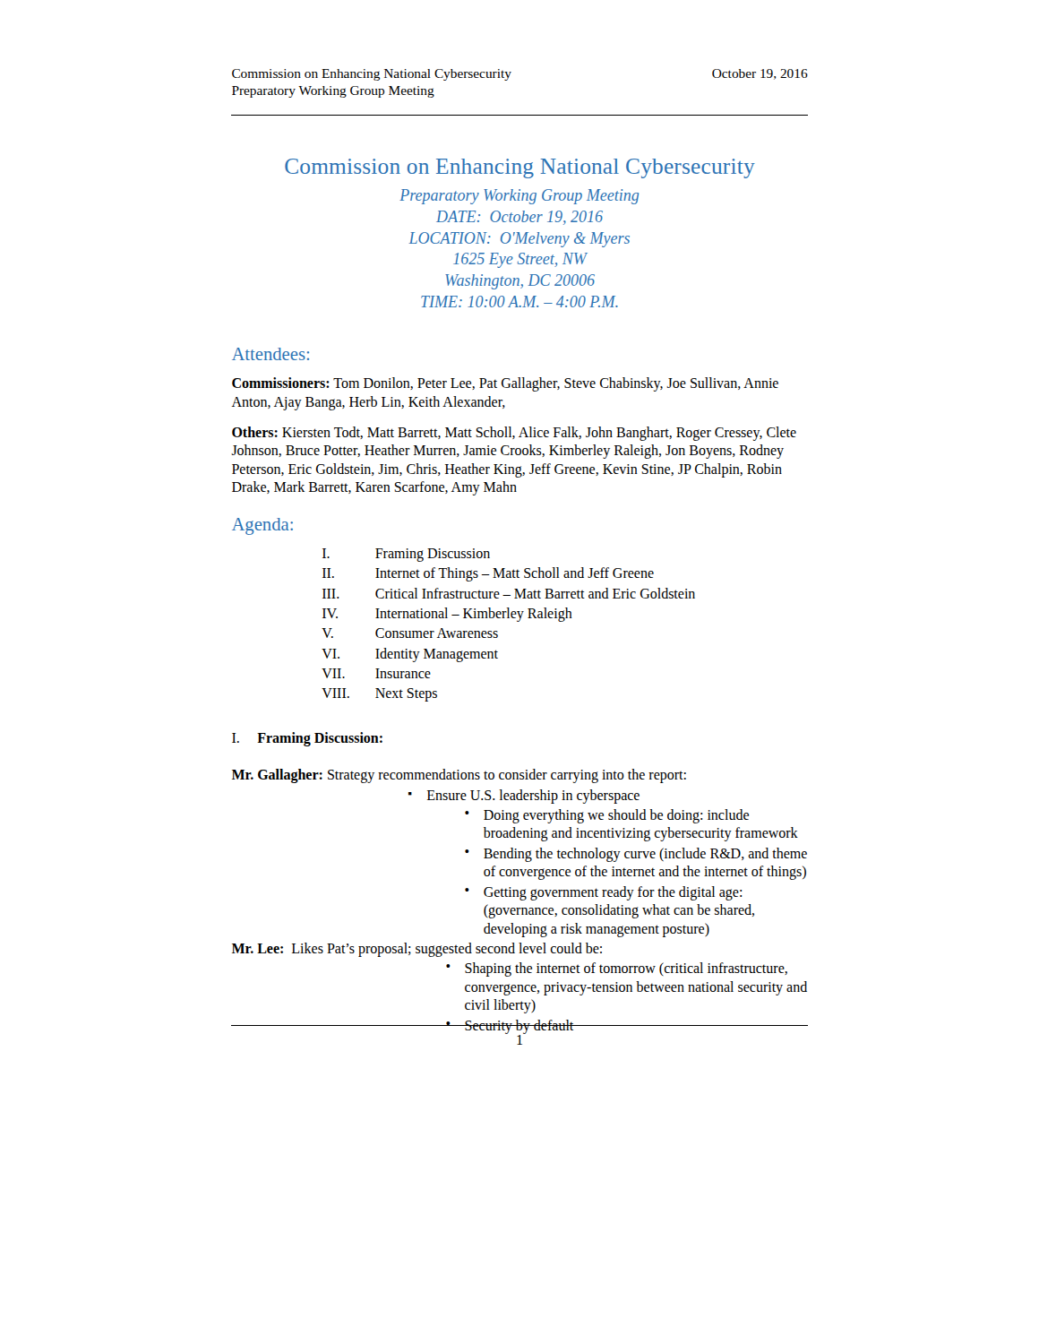Commission on Enhancing National Cybersecurity
Preparatory Working Group Meeting
October 19, 2016
Commission on Enhancing National Cybersecurity
Preparatory Working Group Meeting
DATE: October 19, 2016
LOCATION: O'Melveny & Myers
1625 Eye Street, NW
Washington, DC 20006
TIME: 10:00 A.M. – 4:00 P.M.
Attendees:
Commissioners: Tom Donilon, Peter Lee, Pat Gallagher, Steve Chabinsky, Joe Sullivan, Annie Anton, Ajay Banga, Herb Lin, Keith Alexander,
Others: Kiersten Todt, Matt Barrett, Matt Scholl, Alice Falk, John Banghart, Roger Cressey, Clete Johnson, Bruce Potter, Heather Murren, Jamie Crooks, Kimberley Raleigh, Jon Boyens, Rodney Peterson, Eric Goldstein, Jim, Chris, Heather King, Jeff Greene, Kevin Stine, JP Chalpin, Robin Drake, Mark Barrett, Karen Scarfone, Amy Mahn
Agenda:
I. Framing Discussion
II. Internet of Things – Matt Scholl and Jeff Greene
III. Critical Infrastructure – Matt Barrett and Eric Goldstein
IV. International – Kimberley Raleigh
V. Consumer Awareness
VI. Identity Management
VII. Insurance
VIII. Next Steps
I. Framing Discussion:
Mr. Gallagher: Strategy recommendations to consider carrying into the report:
Ensure U.S. leadership in cyberspace
Doing everything we should be doing: include broadening and incentivizing cybersecurity framework
Bending the technology curve (include R&D, and theme of convergence of the internet and the internet of things)
Getting government ready for the digital age: (governance, consolidating what can be shared, developing a risk management posture)
Mr. Lee: Likes Pat’s proposal; suggested second level could be:
Shaping the internet of tomorrow (critical infrastructure, convergence, privacy-tension between national security and civil liberty)
Security by default
1